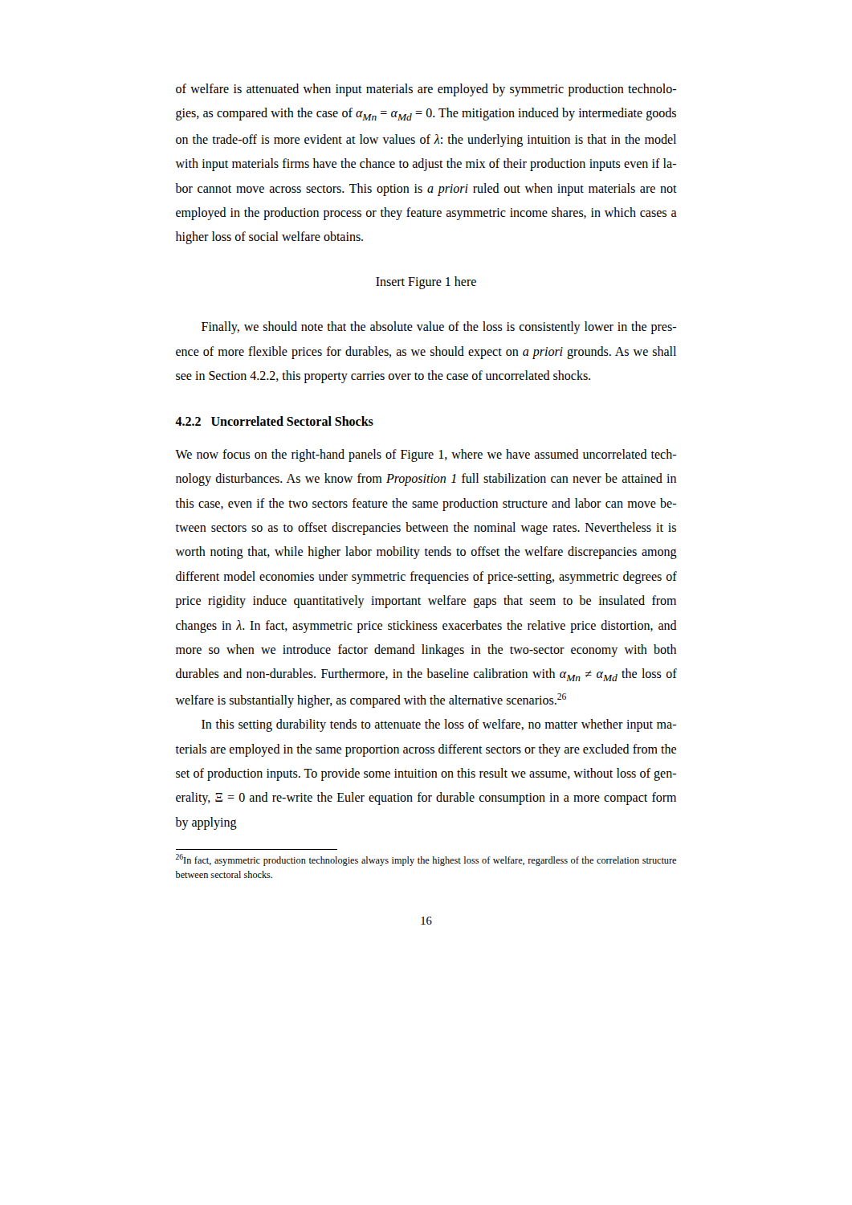of welfare is attenuated when input materials are employed by symmetric production technologies, as compared with the case of αMn = αMd = 0. The mitigation induced by intermediate goods on the trade-off is more evident at low values of λ: the underlying intuition is that in the model with input materials firms have the chance to adjust the mix of their production inputs even if labor cannot move across sectors. This option is a priori ruled out when input materials are not employed in the production process or they feature asymmetric income shares, in which cases a higher loss of social welfare obtains.
Insert Figure 1 here
Finally, we should note that the absolute value of the loss is consistently lower in the presence of more flexible prices for durables, as we should expect on a priori grounds. As we shall see in Section 4.2.2, this property carries over to the case of uncorrelated shocks.
4.2.2 Uncorrelated Sectoral Shocks
We now focus on the right-hand panels of Figure 1, where we have assumed uncorrelated technology disturbances. As we know from Proposition 1 full stabilization can never be attained in this case, even if the two sectors feature the same production structure and labor can move between sectors so as to offset discrepancies between the nominal wage rates. Nevertheless it is worth noting that, while higher labor mobility tends to offset the welfare discrepancies among different model economies under symmetric frequencies of price-setting, asymmetric degrees of price rigidity induce quantitatively important welfare gaps that seem to be insulated from changes in λ. In fact, asymmetric price stickiness exacerbates the relative price distortion, and more so when we introduce factor demand linkages in the two-sector economy with both durables and non-durables. Furthermore, in the baseline calibration with αMn ≠ αMd the loss of welfare is substantially higher, as compared with the alternative scenarios.26
In this setting durability tends to attenuate the loss of welfare, no matter whether input materials are employed in the same proportion across different sectors or they are excluded from the set of production inputs. To provide some intuition on this result we assume, without loss of generality, Ξ = 0 and re-write the Euler equation for durable consumption in a more compact form by applying
26In fact, asymmetric production technologies always imply the highest loss of welfare, regardless of the correlation structure between sectoral shocks.
16